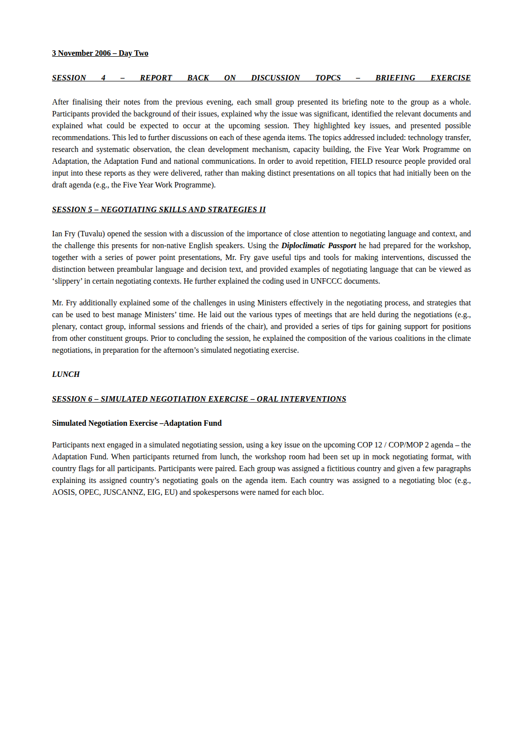3 November 2006 – Day Two
SESSION 4 – REPORT BACK ON DISCUSSION TOPCS – BRIEFING EXERCISE
After finalising their notes from the previous evening, each small group presented its briefing note to the group as a whole. Participants provided the background of their issues, explained why the issue was significant, identified the relevant documents and explained what could be expected to occur at the upcoming session. They highlighted key issues, and presented possible recommendations. This led to further discussions on each of these agenda items. The topics addressed included: technology transfer, research and systematic observation, the clean development mechanism, capacity building, the Five Year Work Programme on Adaptation, the Adaptation Fund and national communications. In order to avoid repetition, FIELD resource people provided oral input into these reports as they were delivered, rather than making distinct presentations on all topics that had initially been on the draft agenda (e.g., the Five Year Work Programme).
SESSION 5 – NEGOTIATING SKILLS AND STRATEGIES II
Ian Fry (Tuvalu) opened the session with a discussion of the importance of close attention to negotiating language and context, and the challenge this presents for non-native English speakers. Using the Diploclimatic Passport he had prepared for the workshop, together with a series of power point presentations, Mr. Fry gave useful tips and tools for making interventions, discussed the distinction between preambular language and decision text, and provided examples of negotiating language that can be viewed as ‘slippery’ in certain negotiating contexts. He further explained the coding used in UNFCCC documents.
Mr. Fry additionally explained some of the challenges in using Ministers effectively in the negotiating process, and strategies that can be used to best manage Ministers’ time. He laid out the various types of meetings that are held during the negotiations (e.g., plenary, contact group, informal sessions and friends of the chair), and provided a series of tips for gaining support for positions from other constituent groups. Prior to concluding the session, he explained the composition of the various coalitions in the climate negotiations, in preparation for the afternoon’s simulated negotiating exercise.
LUNCH
SESSION 6 – SIMULATED NEGOTIATION EXERCISE – ORAL INTERVENTIONS
Simulated Negotiation Exercise –Adaptation Fund
Participants next engaged in a simulated negotiating session, using a key issue on the upcoming COP 12 / COP/MOP 2 agenda – the Adaptation Fund. When participants returned from lunch, the workshop room had been set up in mock negotiating format, with country flags for all participants. Participants were paired. Each group was assigned a fictitious country and given a few paragraphs explaining its assigned country’s negotiating goals on the agenda item. Each country was assigned to a negotiating bloc (e.g., AOSIS, OPEC, JUSCANNZ, EIG, EU) and spokespersons were named for each bloc.